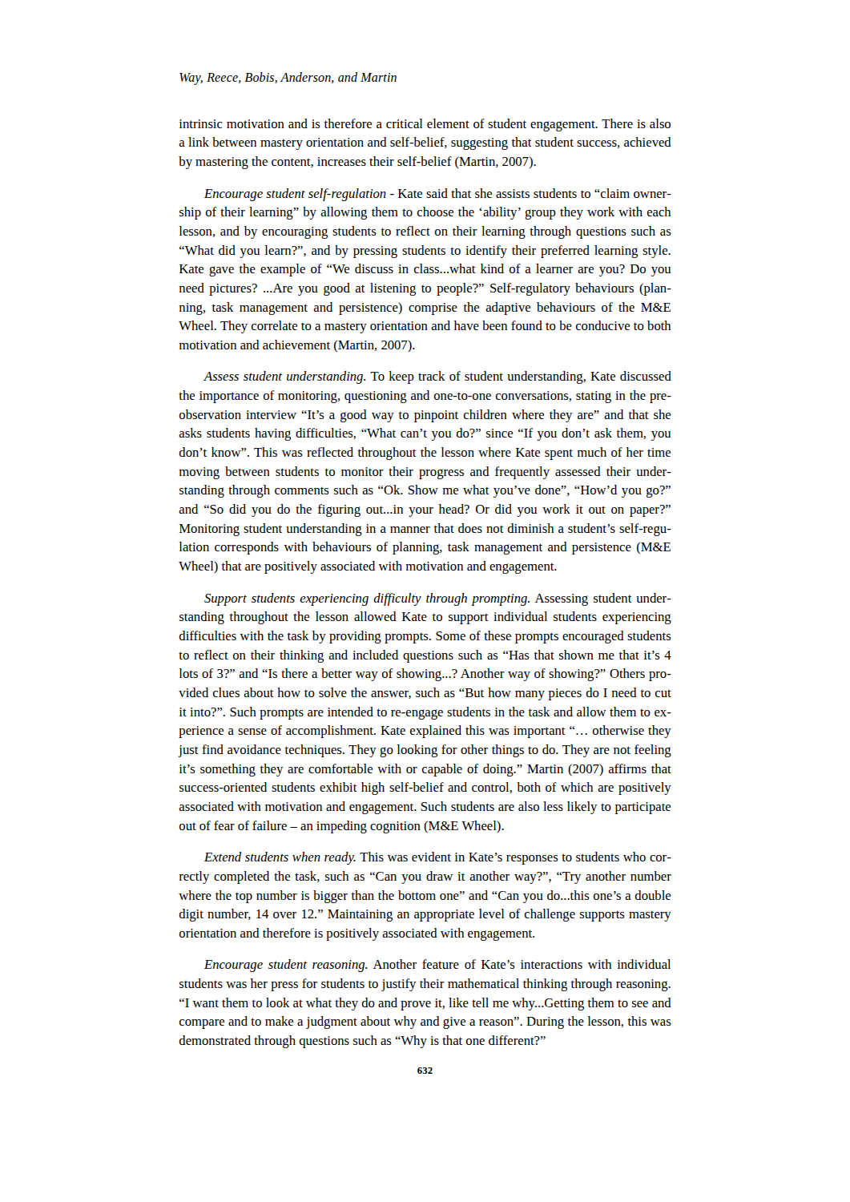Way, Reece, Bobis, Anderson, and Martin
intrinsic motivation and is therefore a critical element of student engagement. There is also a link between mastery orientation and self-belief, suggesting that student success, achieved by mastering the content, increases their self-belief (Martin, 2007).
Encourage student self-regulation - Kate said that she assists students to “claim ownership of their learning” by allowing them to choose the ‘ability’ group they work with each lesson, and by encouraging students to reflect on their learning through questions such as “What did you learn?”, and by pressing students to identify their preferred learning style. Kate gave the example of “We discuss in class...what kind of a learner are you? Do you need pictures? ...Are you good at listening to people?” Self-regulatory behaviours (planning, task management and persistence) comprise the adaptive behaviours of the M&E Wheel. They correlate to a mastery orientation and have been found to be conducive to both motivation and achievement (Martin, 2007).
Assess student understanding. To keep track of student understanding, Kate discussed the importance of monitoring, questioning and one-to-one conversations, stating in the pre-observation interview “It’s a good way to pinpoint children where they are” and that she asks students having difficulties, “What can’t you do?” since “If you don’t ask them, you don’t know”. This was reflected throughout the lesson where Kate spent much of her time moving between students to monitor their progress and frequently assessed their understanding through comments such as “Ok. Show me what you’ve done”, “How’d you go?” and “So did you do the figuring out...in your head? Or did you work it out on paper?” Monitoring student understanding in a manner that does not diminish a student’s self-regulation corresponds with behaviours of planning, task management and persistence (M&E Wheel) that are positively associated with motivation and engagement.
Support students experiencing difficulty through prompting. Assessing student understanding throughout the lesson allowed Kate to support individual students experiencing difficulties with the task by providing prompts. Some of these prompts encouraged students to reflect on their thinking and included questions such as “Has that shown me that it’s 4 lots of 3?” and “Is there a better way of showing...? Another way of showing?” Others provided clues about how to solve the answer, such as “But how many pieces do I need to cut it into?”. Such prompts are intended to re-engage students in the task and allow them to experience a sense of accomplishment. Kate explained this was important “… otherwise they just find avoidance techniques. They go looking for other things to do. They are not feeling it’s something they are comfortable with or capable of doing.” Martin (2007) affirms that success-oriented students exhibit high self-belief and control, both of which are positively associated with motivation and engagement. Such students are also less likely to participate out of fear of failure – an impeding cognition (M&E Wheel).
Extend students when ready. This was evident in Kate’s responses to students who correctly completed the task, such as “Can you draw it another way?”, “Try another number where the top number is bigger than the bottom one” and “Can you do...this one’s a double digit number, 14 over 12.” Maintaining an appropriate level of challenge supports mastery orientation and therefore is positively associated with engagement.
Encourage student reasoning. Another feature of Kate’s interactions with individual students was her press for students to justify their mathematical thinking through reasoning. “I want them to look at what they do and prove it, like tell me why...Getting them to see and compare and to make a judgment about why and give a reason”. During the lesson, this was demonstrated through questions such as “Why is that one different?”
632